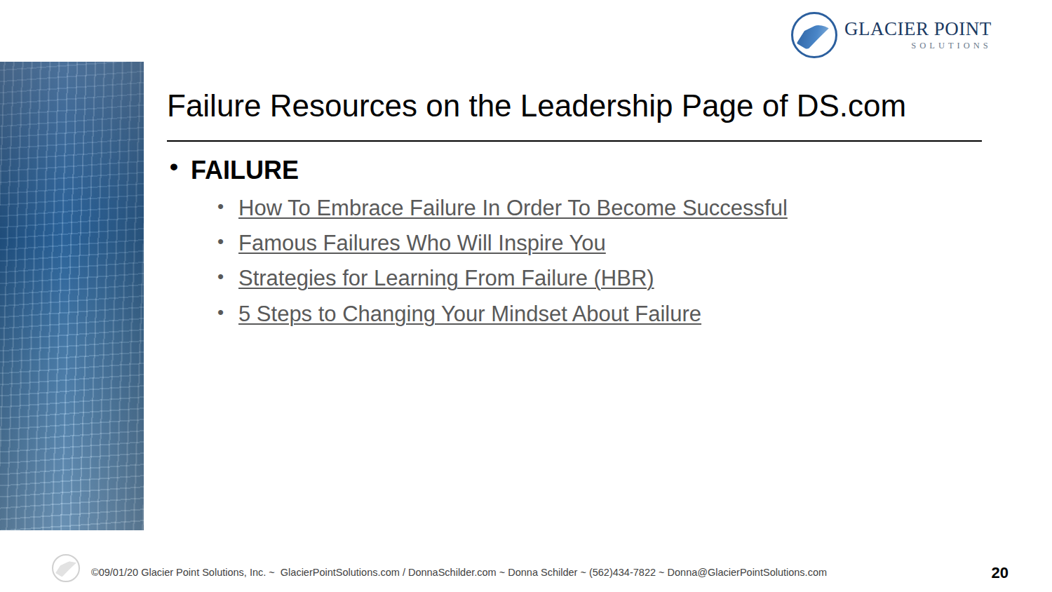GLACIER POINT
SOLUTIONS
Failure Resources on the Leadership Page of DS.com
FAILURE
How To Embrace Failure In Order To Become Successful
Famous Failures Who Will Inspire You
Strategies for Learning From Failure (HBR)
5 Steps to Changing Your Mindset About Failure
©09/01/20 Glacier Point Solutions, Inc. ~ GlacierPointSolutions.com / DonnaSchilder.com ~ Donna Schilder ~ (562)434-7822 ~ Donna@GlacierPointSolutions.com
20